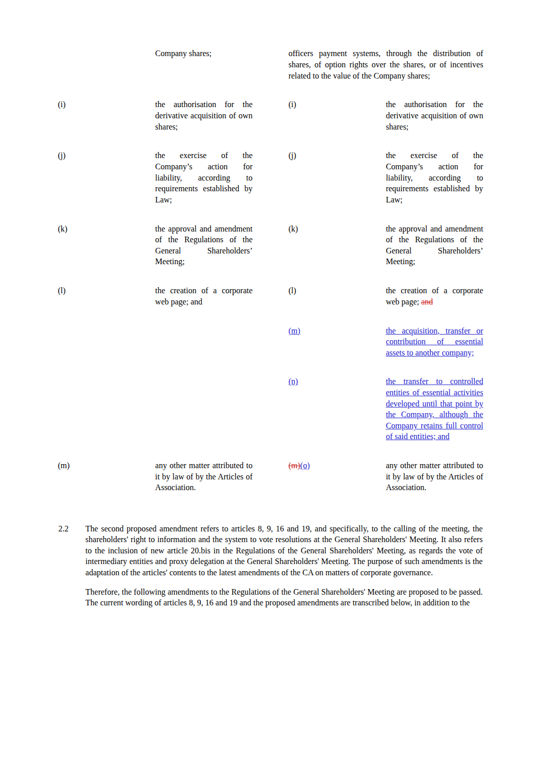| / / Company shares; / | / officers payment systems, through the distribution of shares, of option rights over the shares, or of incentives related to the value of the Company shares; / |
| / (i) / the authorisation for the derivative acquisition of own shares; / | / (i) / the authorisation for the derivative acquisition of own shares; / |
| / (j) / the exercise of the Company’s action for liability, according to requirements established by Law; / | / (j) / the exercise of the Company’s action for liability, according to requirements established by Law; / |
| / (k) / the approval and amendment of the Regulations of the General Shareholders’ Meeting; / | / (k) / the approval and amendment of the Regulations of the General Shareholders’ Meeting; / |
| / (l) / the creation of a corporate web page; and / | / (l) / the creation of a corporate web page; and / |
| | / (m) / the acquisition, transfer or contribution of essential assets to another company; / |
| | / (n) / the transfer to controlled entities of essential activities developed until that point by the Company, although the Company retains full control of said entities; and / |
| / (m) / any other matter attributed to it by law of by the Articles of Association. / | / (m) (o) / any other matter attributed to it by law of by the Articles of Association. / |
| 2.2 | The second proposed amendment refers to articles 8, 9, 16 and 19, and specifically, to the calling of the meeting, the shareholders' right to information and the system to vote resolutions at the General Shareholders' Meeting. It also refers to the inclusion of new article 20.bis in the Regulations of the General Shareholders' Meeting, as regards the vote of intermediary entities and proxy delegation at the General Shareholders' Meeting. The purpose of such amendments is the adaptation of the articles' contents to the latest amendments of the CA on matters of corporate governance. Therefore, the following amendments to the Regulations of the General Shareholders' Meeting are proposed to be passed. The current wording of articles 8, 9, 16 and 19 and the proposed amendments are transcribed below, in addition to the |